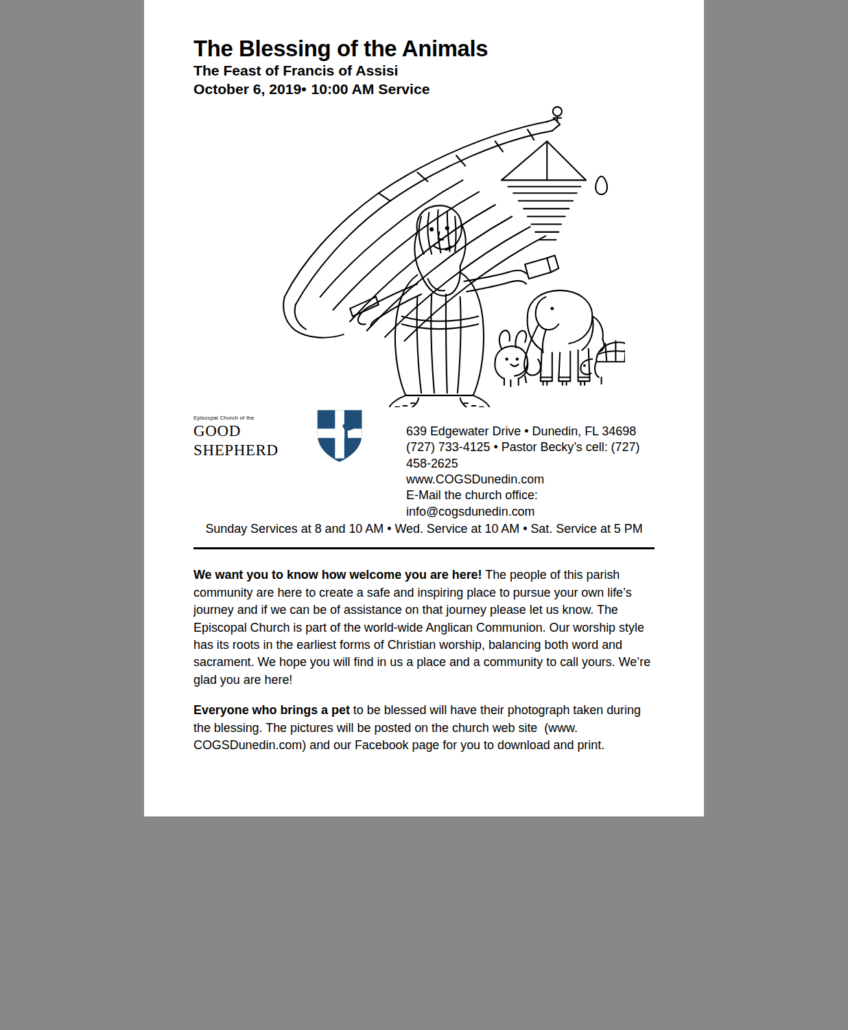The Blessing of the Animals
The Feast of Francis of Assisi
October 6, 2019• 10:00 AM Service
Episcopal Church of the GOOD SHEPHERD
639 Edgewater Drive • Dunedin, FL 34698
(727) 733-4125 • Pastor Becky’s cell: (727) 458-2625
www.COGSDunedin.com
E-Mail the church office: info@cogsdunedin.com
Sunday Services at 8 and 10 AM • Wed. Service at 10 AM • Sat. Service at 5 PM
We want you to know how welcome you are here! The people of this parish community are here to create a safe and inspiring place to pursue your own life’s journey and if we can be of assistance on that journey please let us know. The Episcopal Church is part of the world-wide Anglican Communion. Our worship style has its roots in the earliest forms of Christian worship, balancing both word and sacrament. We hope you will find in us a place and a community to call yours. We’re glad you are here!
Everyone who brings a pet to be blessed will have their photograph taken during the blessing. The pictures will be posted on the church web site (www. COGSDunedin.com) and our Facebook page for you to download and print.